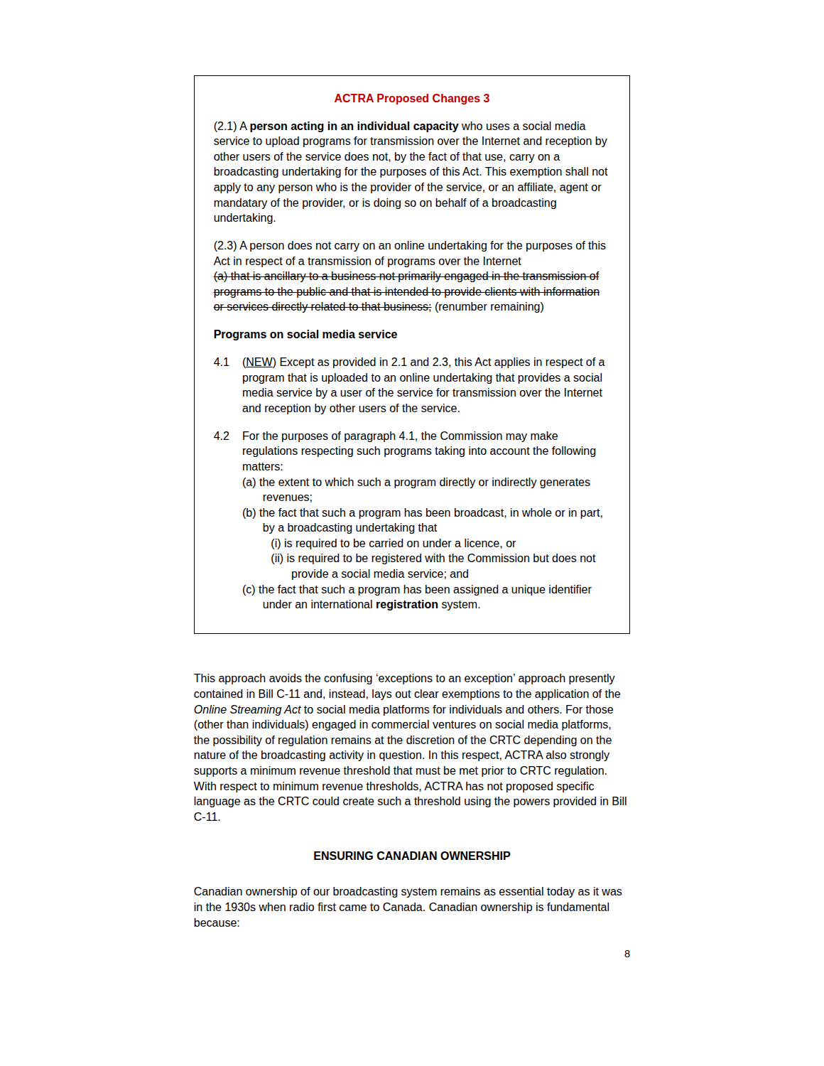ACTRA Proposed Changes 3
(2.1) A person acting in an individual capacity who uses a social media service to upload programs for transmission over the Internet and reception by other users of the service does not, by the fact of that use, carry on a broadcasting undertaking for the purposes of this Act. This exemption shall not apply to any person who is the provider of the service, or an affiliate, agent or mandatary of the provider, or is doing so on behalf of a broadcasting undertaking.
(2.3) A person does not carry on an online undertaking for the purposes of this Act in respect of a transmission of programs over the Internet
(a) that is ancillary to a business not primarily engaged in the transmission of programs to the public and that is intended to provide clients with information or services directly related to that business; (renumber remaining)
Programs on social media service
4.1
(NEW) Except as provided in 2.1 and 2.3, this Act applies in respect of a program that is uploaded to an online undertaking that provides a social media service by a user of the service for transmission over the Internet and reception by other users of the service.
4.2
For the purposes of paragraph 4.1, the Commission may make regulations respecting such programs taking into account the following matters:
(a) the extent to which such a program directly or indirectly generates revenues;
(b) the fact that such a program has been broadcast, in whole or in part, by a broadcasting undertaking that
(i) is required to be carried on under a licence, or
(ii) is required to be registered with the Commission but does not provide a social media service; and
(c) the fact that such a program has been assigned a unique identifier under an international registration system.
This approach avoids the confusing ‘exceptions to an exception’ approach presently contained in Bill C-11 and, instead, lays out clear exemptions to the application of the Online Streaming Act to social media platforms for individuals and others. For those (other than individuals) engaged in commercial ventures on social media platforms, the possibility of regulation remains at the discretion of the CRTC depending on the nature of the broadcasting activity in question. In this respect, ACTRA also strongly supports a minimum revenue threshold that must be met prior to CRTC regulation. With respect to minimum revenue thresholds, ACTRA has not proposed specific language as the CRTC could create such a threshold using the powers provided in Bill C-11.
ENSURING CANADIAN OWNERSHIP
Canadian ownership of our broadcasting system remains as essential today as it was in the 1930s when radio first came to Canada. Canadian ownership is fundamental because:
8